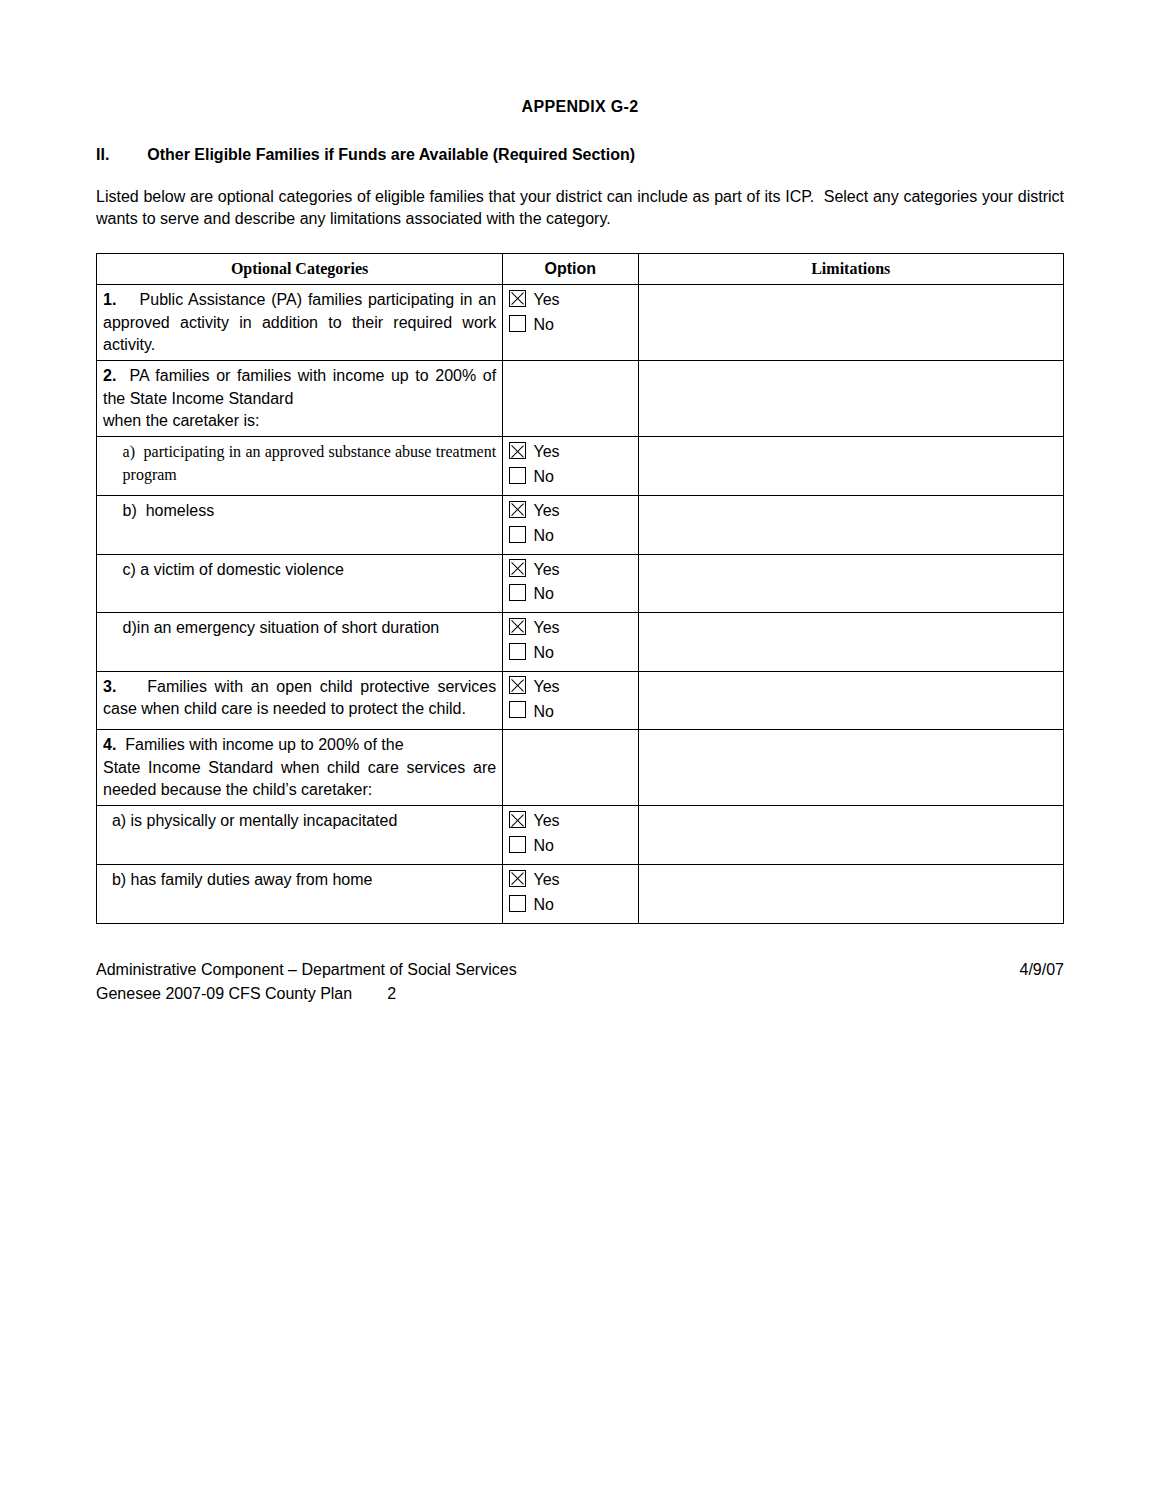APPENDIX G-2
II. Other Eligible Families if Funds are Available (Required Section)
Listed below are optional categories of eligible families that your district can include as part of its ICP. Select any categories your district wants to serve and describe any limitations associated with the category.
| Optional Categories | Option | Limitations |
| --- | --- | --- |
| 1. Public Assistance (PA) families participating in an approved activity in addition to their required work activity. | Yes No | |
| 2. PA families or families with income up to 200% of the State Income Standard when the caretaker is: | | |
| a) participating in an approved substance abuse treatment program | Yes No | |
| b) homeless | Yes No | |
| c) a victim of domestic violence | Yes No | |
| d)in an emergency situation of short duration | Yes No | |
| 3. Families with an open child protective services case when child care is needed to protect the child. | Yes No | |
| 4. Families with income up to 200% of the State Income Standard when child care services are needed because the child’s caretaker: | | |
| a) is physically or mentally incapacitated | Yes No | |
| b) has family duties away from home | Yes No | |
Administrative Component – Department of Social Services
4/9/07
Genesee 2007-09 CFS County Plan2